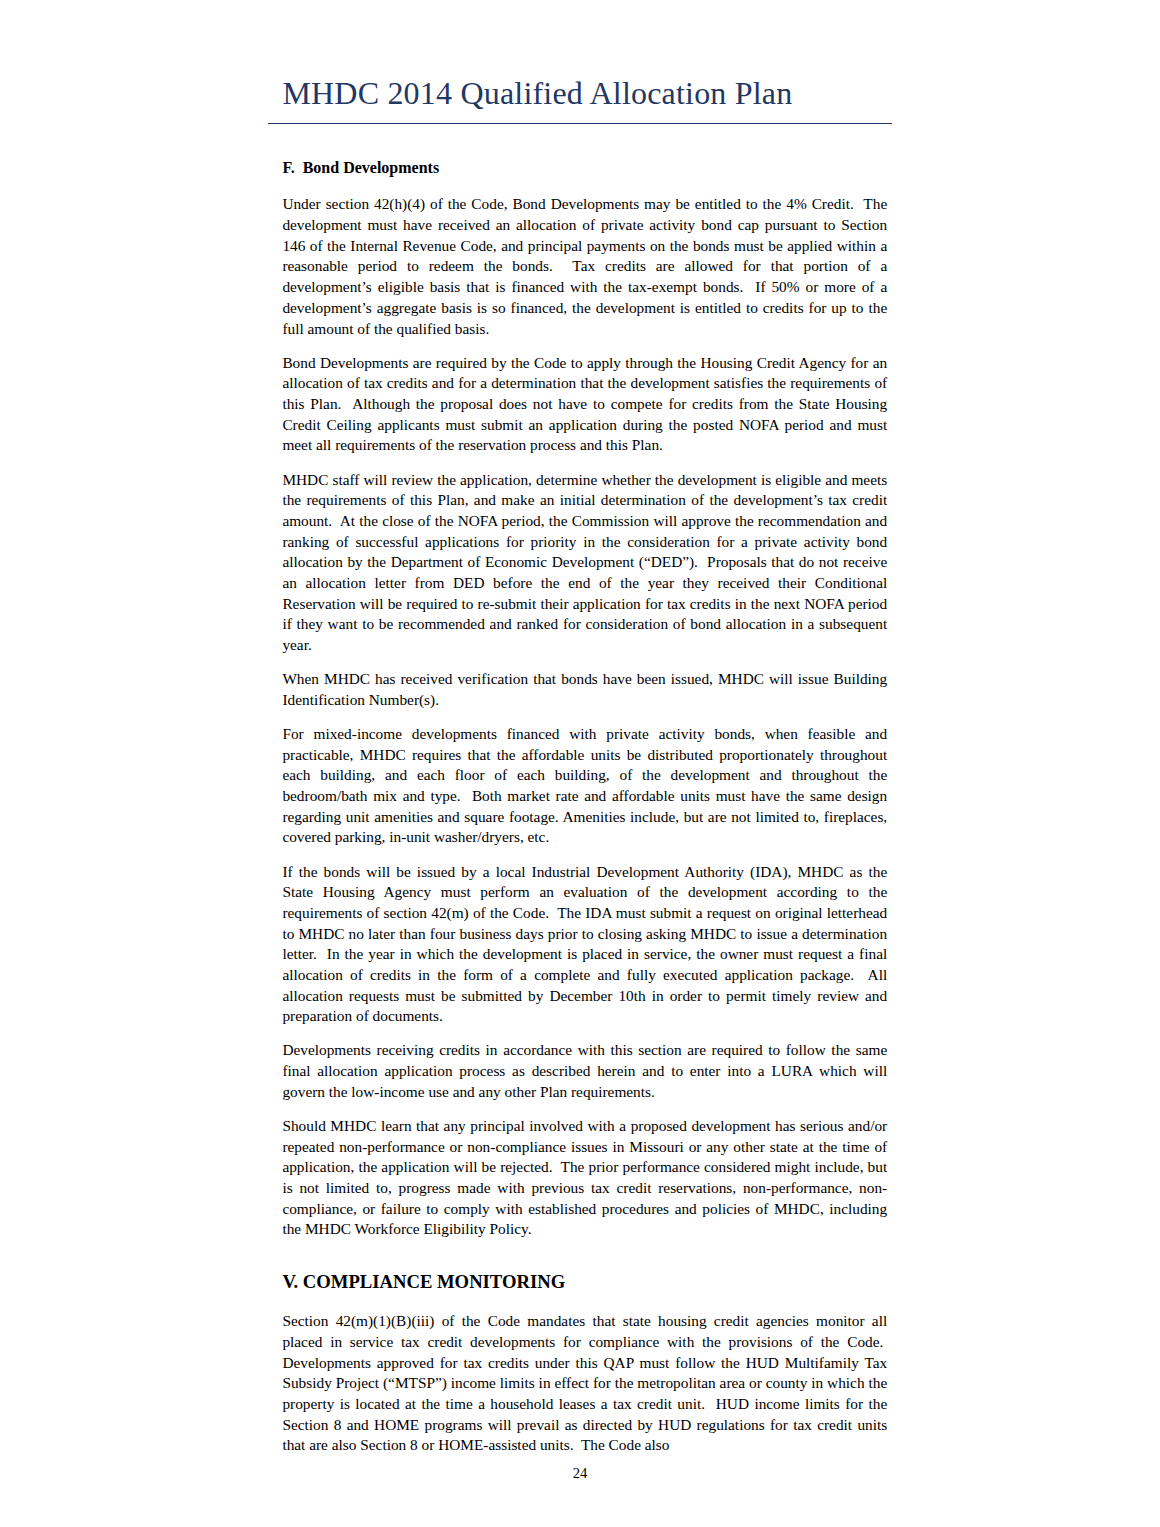MHDC 2014 Qualified Allocation Plan
F. Bond Developments
Under section 42(h)(4) of the Code, Bond Developments may be entitled to the 4% Credit. The development must have received an allocation of private activity bond cap pursuant to Section 146 of the Internal Revenue Code, and principal payments on the bonds must be applied within a reasonable period to redeem the bonds. Tax credits are allowed for that portion of a development’s eligible basis that is financed with the tax-exempt bonds. If 50% or more of a development’s aggregate basis is so financed, the development is entitled to credits for up to the full amount of the qualified basis.
Bond Developments are required by the Code to apply through the Housing Credit Agency for an allocation of tax credits and for a determination that the development satisfies the requirements of this Plan. Although the proposal does not have to compete for credits from the State Housing Credit Ceiling applicants must submit an application during the posted NOFA period and must meet all requirements of the reservation process and this Plan.
MHDC staff will review the application, determine whether the development is eligible and meets the requirements of this Plan, and make an initial determination of the development’s tax credit amount. At the close of the NOFA period, the Commission will approve the recommendation and ranking of successful applications for priority in the consideration for a private activity bond allocation by the Department of Economic Development (“DED”). Proposals that do not receive an allocation letter from DED before the end of the year they received their Conditional Reservation will be required to re-submit their application for tax credits in the next NOFA period if they want to be recommended and ranked for consideration of bond allocation in a subsequent year.
When MHDC has received verification that bonds have been issued, MHDC will issue Building Identification Number(s).
For mixed-income developments financed with private activity bonds, when feasible and practicable, MHDC requires that the affordable units be distributed proportionately throughout each building, and each floor of each building, of the development and throughout the bedroom/bath mix and type. Both market rate and affordable units must have the same design regarding unit amenities and square footage. Amenities include, but are not limited to, fireplaces, covered parking, in-unit washer/dryers, etc.
If the bonds will be issued by a local Industrial Development Authority (IDA), MHDC as the State Housing Agency must perform an evaluation of the development according to the requirements of section 42(m) of the Code. The IDA must submit a request on original letterhead to MHDC no later than four business days prior to closing asking MHDC to issue a determination letter. In the year in which the development is placed in service, the owner must request a final allocation of credits in the form of a complete and fully executed application package. All allocation requests must be submitted by December 10th in order to permit timely review and preparation of documents.
Developments receiving credits in accordance with this section are required to follow the same final allocation application process as described herein and to enter into a LURA which will govern the low-income use and any other Plan requirements.
Should MHDC learn that any principal involved with a proposed development has serious and/or repeated non-performance or non-compliance issues in Missouri or any other state at the time of application, the application will be rejected. The prior performance considered might include, but is not limited to, progress made with previous tax credit reservations, non-performance, non-compliance, or failure to comply with established procedures and policies of MHDC, including the MHDC Workforce Eligibility Policy.
V. COMPLIANCE MONITORING
Section 42(m)(1)(B)(iii) of the Code mandates that state housing credit agencies monitor all placed in service tax credit developments for compliance with the provisions of the Code. Developments approved for tax credits under this QAP must follow the HUD Multifamily Tax Subsidy Project (“MTSP”) income limits in effect for the metropolitan area or county in which the property is located at the time a household leases a tax credit unit. HUD income limits for the Section 8 and HOME programs will prevail as directed by HUD regulations for tax credit units that are also Section 8 or HOME-assisted units. The Code also
24